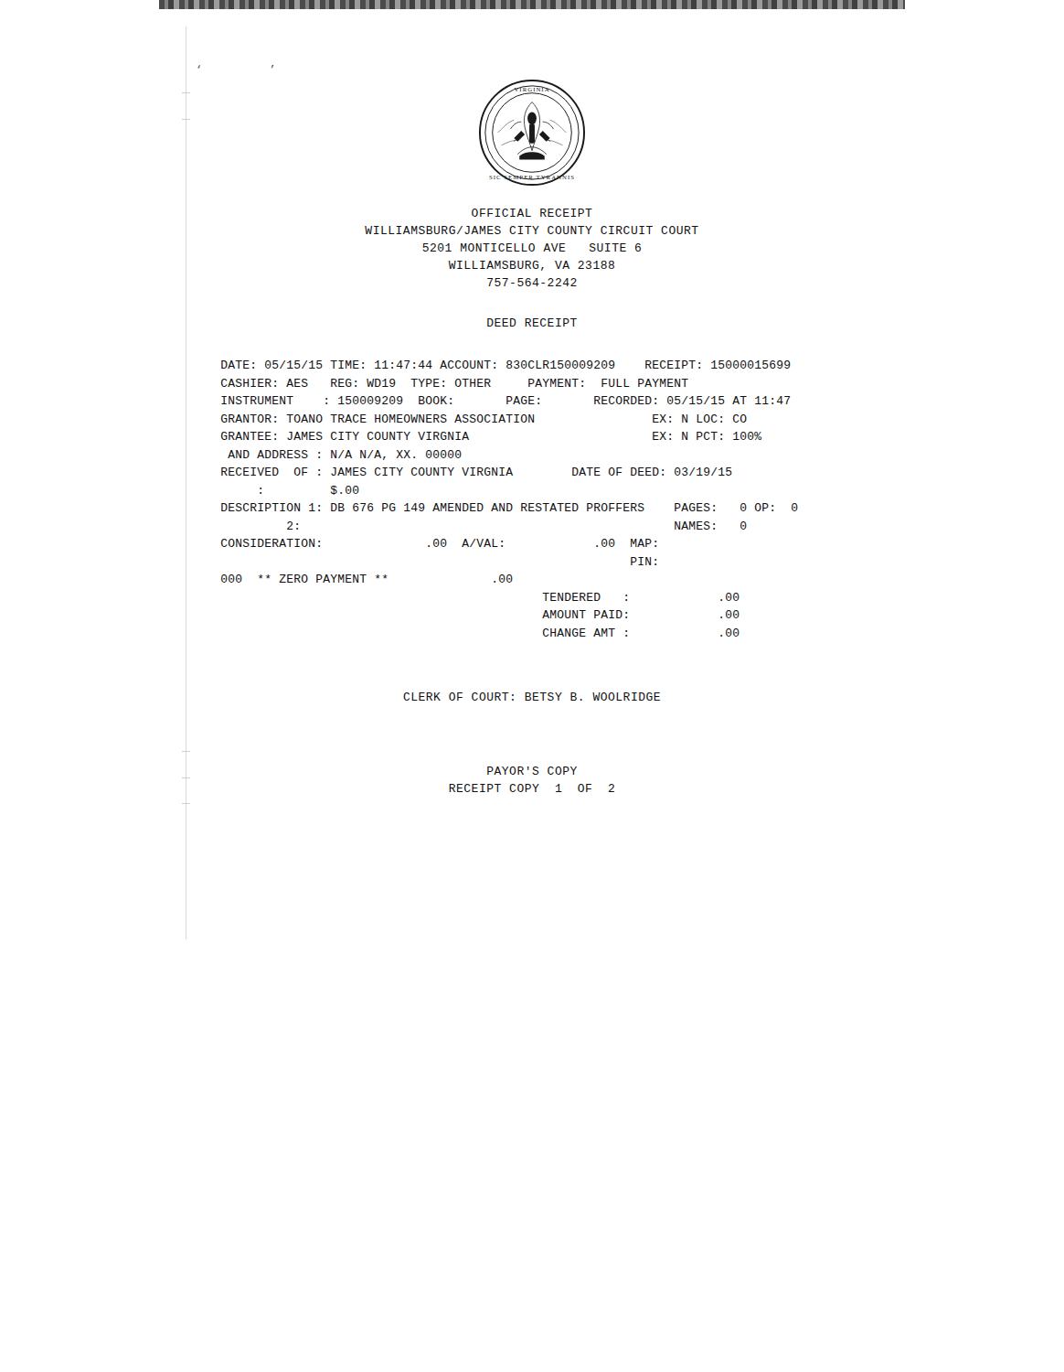‘ ’
VIRGINIA SIC SEMPER TYRANNIS
OFFICIAL RECEIPT
WILLIAMSBURG/JAMES CITY COUNTY CIRCUIT COURT
5201 MONTICELLO AVE SUITE 6
WILLIAMSBURG, VA 23188
757-564-2242
DEED RECEIPT
DATE: 05/15/15 TIME: 11:47:44 ACCOUNT: 830CLR150009209    RECEIPT: 15000015699
CASHIER: AES   REG: WD19  TYPE: OTHER     PAYMENT:  FULL PAYMENT
INSTRUMENT    : 150009209  BOOK:       PAGE:       RECORDED: 05/15/15 AT 11:47
GRANTOR: TOANO TRACE HOMEOWNERS ASSOCIATION                EX: N LOC: CO
GRANTEE: JAMES CITY COUNTY VIRGNIA                         EX: N PCT: 100%
 AND ADDRESS : N/A N/A, XX. 00000
RECEIVED  OF : JAMES CITY COUNTY VIRGNIA        DATE OF DEED: 03/19/15
     :         $.00
DESCRIPTION 1: DB 676 PG 149 AMENDED AND RESTATED PROFFERS    PAGES:   0 OP:  0
         2:                                                   NAMES:   0
CONSIDERATION:              .00  A/VAL:            .00  MAP:
                                                        PIN:
000  ** ZERO PAYMENT **              .00
                                            TENDERED   :            .00
                                            AMOUNT PAID:            .00
                                            CHANGE AMT :            .00
CLERK OF COURT: BETSY B. WOOLRIDGE
PAYOR'S COPY
RECEIPT COPY 1 OF 2